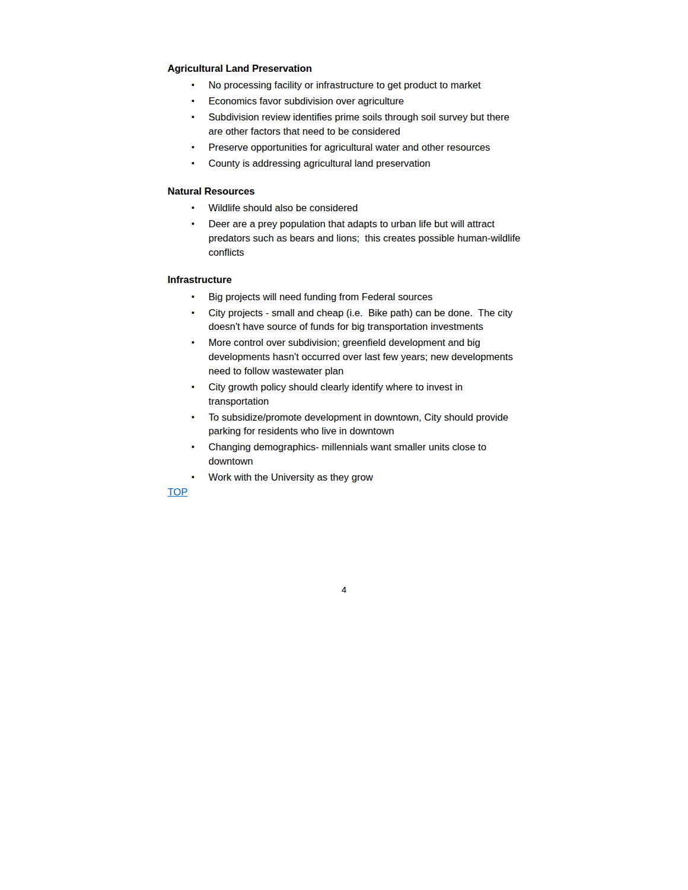Agricultural Land Preservation
No processing facility or infrastructure to get product to market
Economics favor subdivision over agriculture
Subdivision review identifies prime soils through soil survey but there are other factors that need to be considered
Preserve opportunities for agricultural water and other resources
County is addressing agricultural land preservation
Natural Resources
Wildlife should also be considered
Deer are a prey population that adapts to urban life but will attract predators such as bears and lions; this creates possible human-wildlife conflicts
Infrastructure
Big projects will need funding from Federal sources
City projects - small and cheap (i.e. Bike path) can be done. The city doesn't have source of funds for big transportation investments
More control over subdivision; greenfield development and big developments hasn't occurred over last few years; new developments need to follow wastewater plan
City growth policy should clearly identify where to invest in transportation
To subsidize/promote development in downtown, City should provide parking for residents who live in downtown
Changing demographics- millennials want smaller units close to downtown
Work with the University as they grow
TOP
4